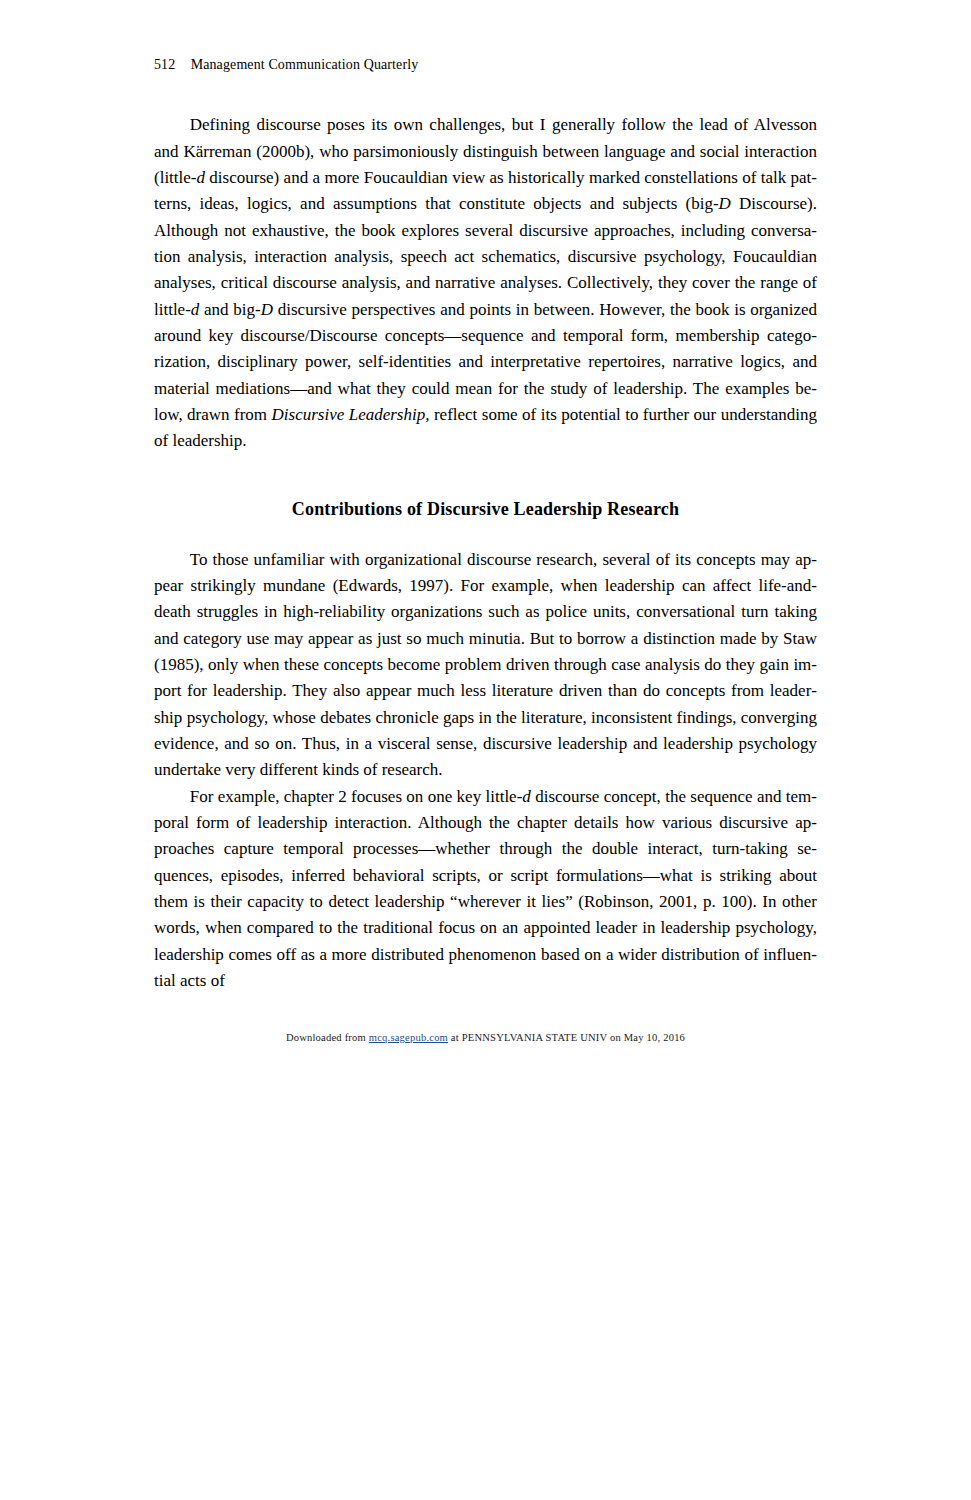512 Management Communication Quarterly
Defining discourse poses its own challenges, but I generally follow the lead of Alvesson and Kärreman (2000b), who parsimoniously distinguish between language and social interaction (little-d discourse) and a more Foucauldian view as historically marked constellations of talk patterns, ideas, logics, and assumptions that constitute objects and subjects (big-D Discourse). Although not exhaustive, the book explores several discursive approaches, including conversation analysis, interaction analysis, speech act schematics, discursive psychology, Foucauldian analyses, critical discourse analysis, and narrative analyses. Collectively, they cover the range of little-d and big-D discursive perspectives and points in between. However, the book is organized around key discourse/Discourse concepts—sequence and temporal form, membership categorization, disciplinary power, self-identities and interpretative repertoires, narrative logics, and material mediations—and what they could mean for the study of leadership. The examples below, drawn from Discursive Leadership, reflect some of its potential to further our understanding of leadership.
Contributions of Discursive Leadership Research
To those unfamiliar with organizational discourse research, several of its concepts may appear strikingly mundane (Edwards, 1997). For example, when leadership can affect life-and-death struggles in high-reliability organizations such as police units, conversational turn taking and category use may appear as just so much minutia. But to borrow a distinction made by Staw (1985), only when these concepts become problem driven through case analysis do they gain import for leadership. They also appear much less literature driven than do concepts from leadership psychology, whose debates chronicle gaps in the literature, inconsistent findings, converging evidence, and so on. Thus, in a visceral sense, discursive leadership and leadership psychology undertake very different kinds of research.
For example, chapter 2 focuses on one key little-d discourse concept, the sequence and temporal form of leadership interaction. Although the chapter details how various discursive approaches capture temporal processes—whether through the double interact, turn-taking sequences, episodes, inferred behavioral scripts, or script formulations—what is striking about them is their capacity to detect leadership “wherever it lies” (Robinson, 2001, p. 100). In other words, when compared to the traditional focus on an appointed leader in leadership psychology, leadership comes off as a more distributed phenomenon based on a wider distribution of influential acts of
Downloaded from mcq.sagepub.com at PENNSYLVANIA STATE UNIV on May 10, 2016